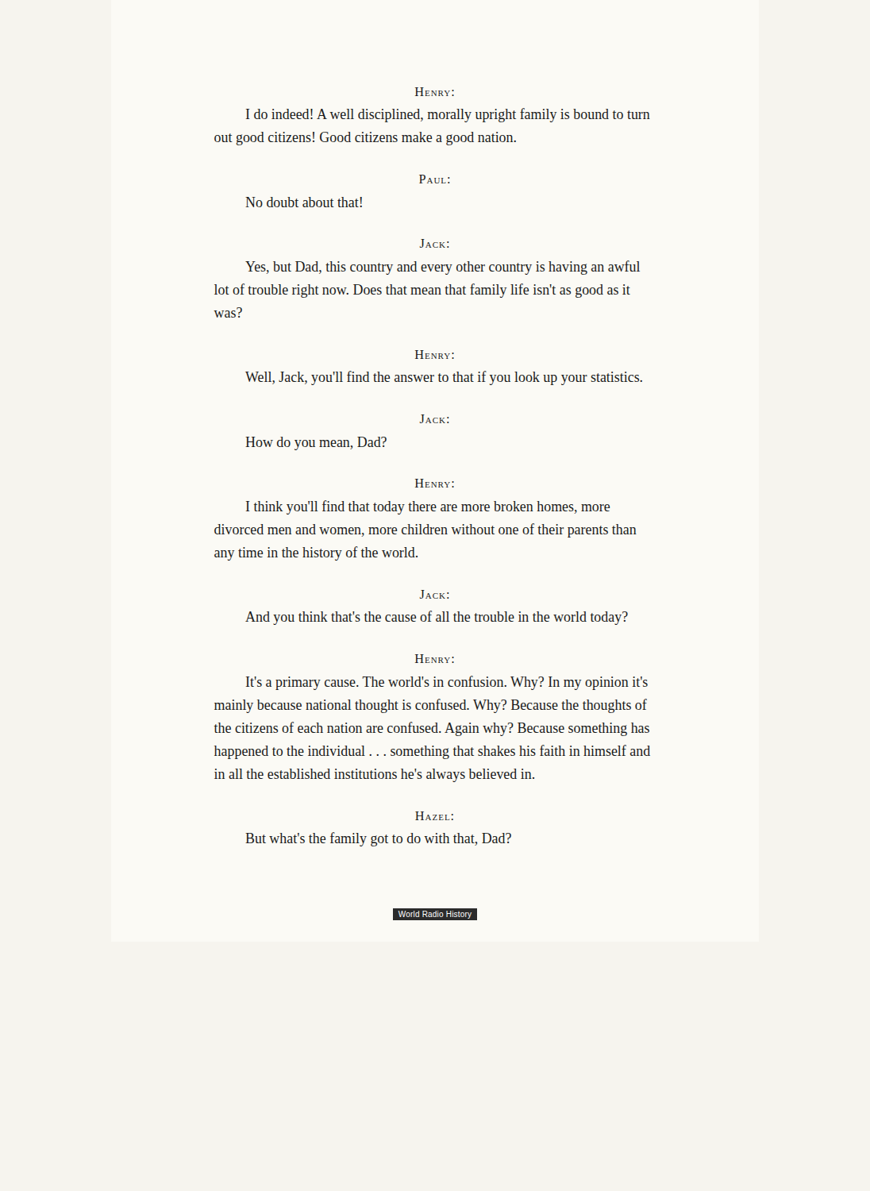Henry:
I do indeed! A well disciplined, morally upright family is bound to turn out good citizens! Good citizens make a good nation.
Paul:
No doubt about that!
Jack:
Yes, but Dad, this country and every other country is having an awful lot of trouble right now. Does that mean that family life isn't as good as it was?
Henry:
Well, Jack, you'll find the answer to that if you look up your statistics.
Jack:
How do you mean, Dad?
Henry:
I think you'll find that today there are more broken homes, more divorced men and women, more children without one of their parents than any time in the history of the world.
Jack:
And you think that's the cause of all the trouble in the world today?
Henry:
It's a primary cause. The world's in confusion. Why? In my opinion it's mainly because national thought is confused. Why? Because the thoughts of the citizens of each nation are confused. Again why? Because something has happened to the individual . . . something that shakes his faith in himself and in all the established institutions he's always believed in.
Hazel:
But what's the family got to do with that, Dad?
World Radio History